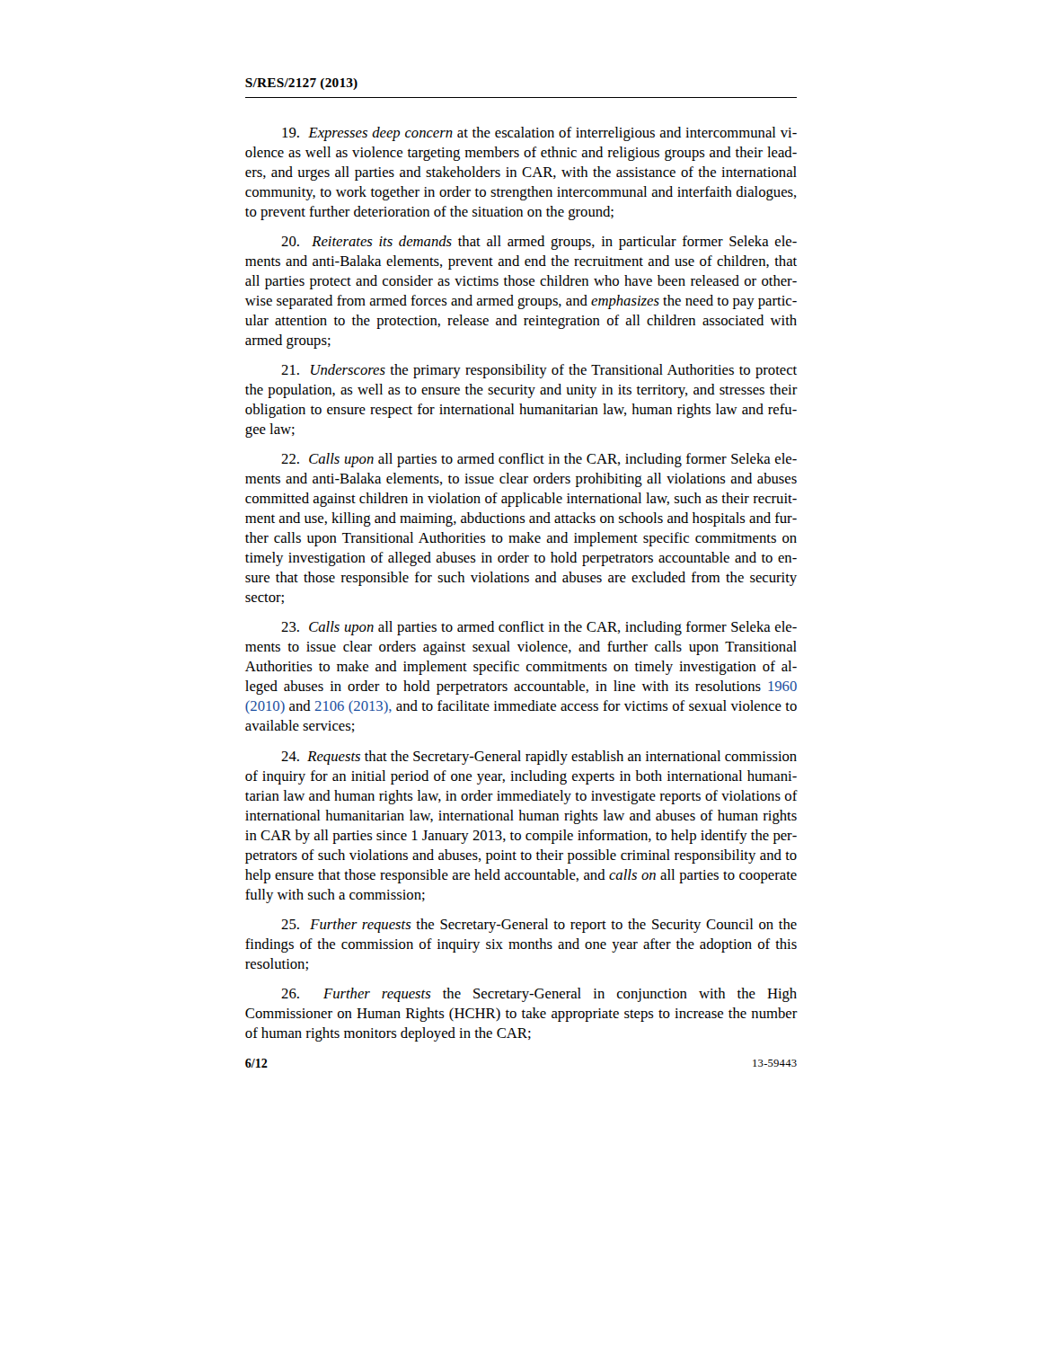S/RES/2127 (2013)
19. Expresses deep concern at the escalation of interreligious and intercommunal violence as well as violence targeting members of ethnic and religious groups and their leaders, and urges all parties and stakeholders in CAR, with the assistance of the international community, to work together in order to strengthen intercommunal and interfaith dialogues, to prevent further deterioration of the situation on the ground;
20. Reiterates its demands that all armed groups, in particular former Seleka elements and anti-Balaka elements, prevent and end the recruitment and use of children, that all parties protect and consider as victims those children who have been released or otherwise separated from armed forces and armed groups, and emphasizes the need to pay particular attention to the protection, release and reintegration of all children associated with armed groups;
21. Underscores the primary responsibility of the Transitional Authorities to protect the population, as well as to ensure the security and unity in its territory, and stresses their obligation to ensure respect for international humanitarian law, human rights law and refugee law;
22. Calls upon all parties to armed conflict in the CAR, including former Seleka elements and anti-Balaka elements, to issue clear orders prohibiting all violations and abuses committed against children in violation of applicable international law, such as their recruitment and use, killing and maiming, abductions and attacks on schools and hospitals and further calls upon Transitional Authorities to make and implement specific commitments on timely investigation of alleged abuses in order to hold perpetrators accountable and to ensure that those responsible for such violations and abuses are excluded from the security sector;
23. Calls upon all parties to armed conflict in the CAR, including former Seleka elements to issue clear orders against sexual violence, and further calls upon Transitional Authorities to make and implement specific commitments on timely investigation of alleged abuses in order to hold perpetrators accountable, in line with its resolutions 1960 (2010) and 2106 (2013), and to facilitate immediate access for victims of sexual violence to available services;
24. Requests that the Secretary-General rapidly establish an international commission of inquiry for an initial period of one year, including experts in both international humanitarian law and human rights law, in order immediately to investigate reports of violations of international humanitarian law, international human rights law and abuses of human rights in CAR by all parties since 1 January 2013, to compile information, to help identify the perpetrators of such violations and abuses, point to their possible criminal responsibility and to help ensure that those responsible are held accountable, and calls on all parties to cooperate fully with such a commission;
25. Further requests the Secretary-General to report to the Security Council on the findings of the commission of inquiry six months and one year after the adoption of this resolution;
26. Further requests the Secretary-General in conjunction with the High Commissioner on Human Rights (HCHR) to take appropriate steps to increase the number of human rights monitors deployed in the CAR;
6/12 13-59443